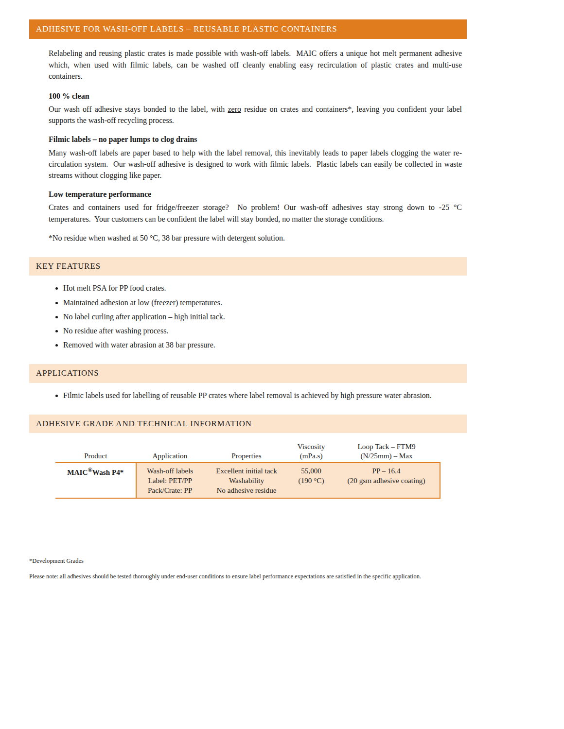Adhesive for Wash-Off Labels – Reusable Plastic Containers
Relabeling and reusing plastic crates is made possible with wash-off labels. MAIC offers a unique hot melt permanent adhesive which, when used with filmic labels, can be washed off cleanly enabling easy recirculation of plastic crates and multi-use containers.
100 % clean
Our wash off adhesive stays bonded to the label, with zero residue on crates and containers*, leaving you confident your label supports the wash-off recycling process.
Filmic labels – no paper lumps to clog drains
Many wash-off labels are paper based to help with the label removal, this inevitably leads to paper labels clogging the water re-circulation system. Our wash-off adhesive is designed to work with filmic labels. Plastic labels can easily be collected in waste streams without clogging like paper.
Low temperature performance
Crates and containers used for fridge/freezer storage? No problem! Our wash-off adhesives stay strong down to -25 °C temperatures. Your customers can be confident the label will stay bonded, no matter the storage conditions.
*No residue when washed at 50 °C, 38 bar pressure with detergent solution.
Key Features
Hot melt PSA for PP food crates.
Maintained adhesion at low (freezer) temperatures.
No label curling after application – high initial tack.
No residue after washing process.
Removed with water abrasion at 38 bar pressure.
Applications
Filmic labels used for labelling of reusable PP crates where label removal is achieved by high pressure water abrasion.
Adhesive Grade and Technical Information
| Product | Application | Properties | Viscosity (mPa.s) | Loop Tack – FTM9 (N/25mm) – Max |
| --- | --- | --- | --- | --- |
| MAIC ® Wash P4* | Wash-off labels Label: PET/PP Pack/Crate: PP | Excellent initial tack Washability No adhesive residue | 55,000 (190 °C) | PP – 16.4 (20 gsm adhesive coating) |
*Development Grades
Please note: all adhesives should be tested thoroughly under end-user conditions to ensure label performance expectations are satisfied in the specific application.